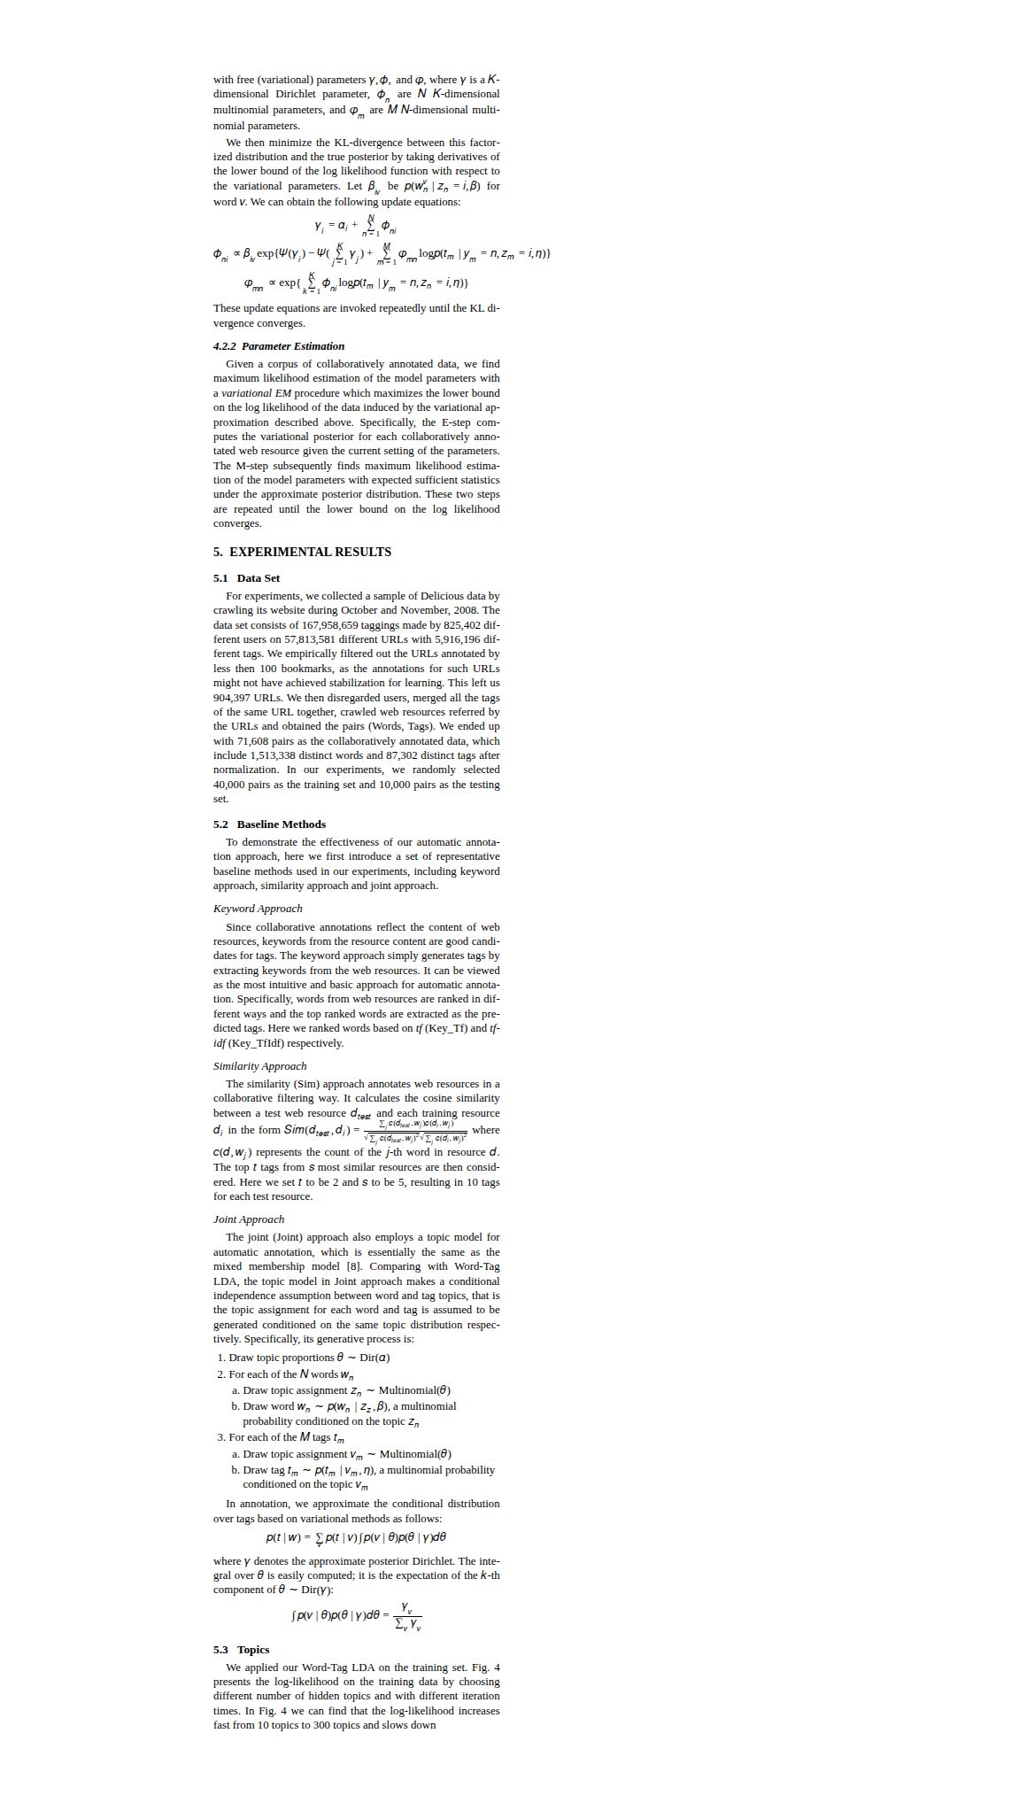with free (variational) parameters γ,ϕ, and φ, where γ is a K-dimensional Dirichlet parameter, ϕn are N K-dimensional multinomial parameters, and φm are M N-dimensional multinomial parameters.
We then minimize the KL-divergence between this factorized distribution and the true posterior by taking derivatives of the lower bound of the log likelihood function with respect to the variational parameters. Let βiv be p(wnv|zn=i,β) for word v. We can obtain the following update equations:
γi = αi + ∑ n=1 N ϕni
ϕni ∝ βiv exp { Ψ(γi) − Ψ( ∑j=1K γj ) + ∑m=1M φmn log p(tm|ym=n,zm=i,η) }
φmn ∝ exp { ∑k=1K ϕni log p(tm|ym=n,zn=i,η) }
These update equations are invoked repeatedly until the KL divergence converges.
4.2.2 Parameter Estimation
Given a corpus of collaboratively annotated data, we find maximum likelihood estimation of the model parameters with a variational EM procedure which maximizes the lower bound on the log likelihood of the data induced by the variational approximation described above. Specifically, the E-step computes the variational posterior for each collaboratively annotated web resource given the current setting of the parameters. The M-step subsequently finds maximum likelihood estimation of the model parameters with expected sufficient statistics under the approximate posterior distribution. These two steps are repeated until the lower bound on the log likelihood converges.
5. EXPERIMENTAL RESULTS
5.1 Data Set
For experiments, we collected a sample of Delicious data by crawling its website during October and November, 2008. The data set consists of 167,958,659 taggings made by 825,402 different users on 57,813,581 different URLs with 5,916,196 different tags. We empirically filtered out the URLs annotated by less then 100 bookmarks, as the annotations for such URLs might not have achieved stabilization for learning. This left us 904,397 URLs. We then disregarded users, merged all the tags of the same URL together, crawled web resources referred by the URLs and obtained the pairs (Words, Tags). We ended up with 71,608 pairs as the collaboratively annotated data, which include 1,513,338 distinct words and 87,302 distinct tags after normalization. In our experiments, we randomly selected 40,000 pairs as the training set and 10,000 pairs as the testing set.
5.2 Baseline Methods
To demonstrate the effectiveness of our automatic annotation approach, here we first introduce a set of representative baseline methods used in our experiments, including keyword approach, similarity approach and joint approach.
Keyword Approach
Since collaborative annotations reflect the content of web resources, keywords from the resource content are good candidates for tags. The keyword approach simply generates tags by extracting keywords from the web resources. It can be viewed as the most intuitive and basic approach for automatic annotation. Specifically, words from web resources are ranked in different ways and the top ranked words are extracted as the predicted tags. Here we ranked words based on tf (Key_Tf) and tf-idf (Key_TfIdf) respectively.
Similarity Approach
The similarity (Sim) approach annotates web resources in a collaborative filtering way. It calculates the cosine similarity between a test web resource dtest and each training resource di in the form Sim(dtest,di)=∑jc(dtest,wj)c(di,wj)∑jc(dtest,wj)2∑jc(di,wj)2 where c(d,wj) represents the count of the j-th word in resource d. The top t tags from s most similar resources are then considered. Here we set t to be 2 and s to be 5, resulting in 10 tags for each test resource.
Joint Approach
The joint (Joint) approach also employs a topic model for automatic annotation, which is essentially the same as the mixed membership model [8]. Comparing with Word-Tag LDA, the topic model in Joint approach makes a conditional independence assumption between word and tag topics, that is the topic assignment for each word and tag is assumed to be generated conditioned on the same topic distribution respectively. Specifically, its generative process is:
Draw topic proportions θ∼Dir(α)
For each of the N words wn
Draw topic assignment zn∼Multinomial(θ)
Draw word wn∼p(wn|zz,β), a multinomial probability conditioned on the topic zn
For each of the M tags tm
Draw topic assignment vm∼Multinomial(θ)
Draw tag tm∼p(tm|vm,η), a multinomial probability conditioned on the topic vm
In annotation, we approximate the conditional distribution over tags based on variational methods as follows:
p(t|w) = ∑v p(t|v) ∫ p(v|θ) p(θ|γ) dθ
where γ denotes the approximate posterior Dirichlet. The integral over θ is easily computed; it is the expectation of the k-th component of θ∼Dir(γ):
∫ p(v|θ) p(θ|γ) dθ = γv ∑vγv
5.3 Topics
We applied our Word-Tag LDA on the training set. Fig. 4 presents the log-likelihood on the training data by choosing different number of hidden topics and with different iteration times. In Fig. 4 we can find that the log-likelihood increases fast from 10 topics to 300 topics and slows down